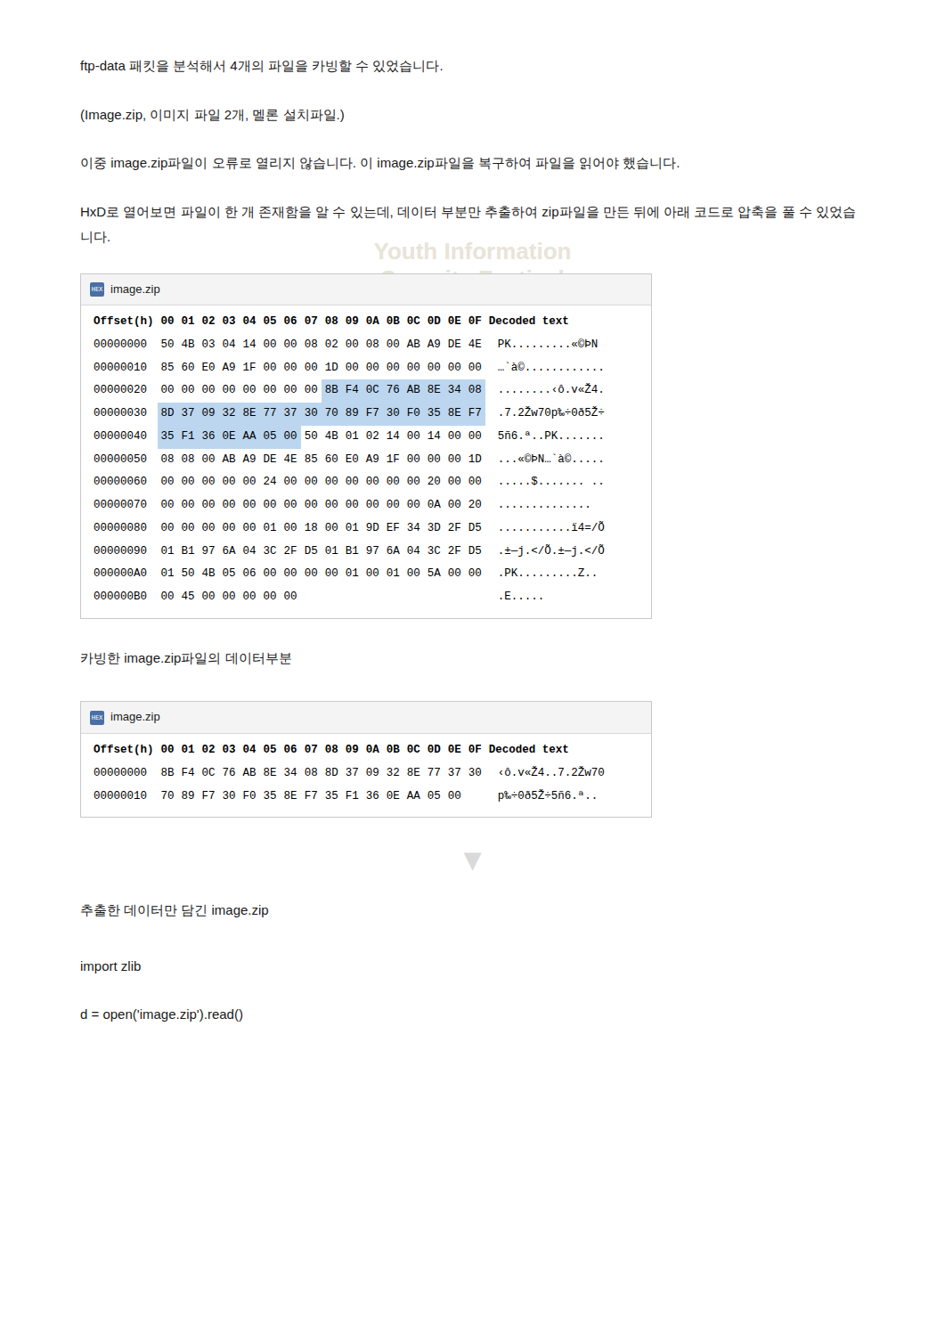ftp-data 패킷을 분석해서 4개의 파일을 카빙할 수 있었습니다.
(Image.zip, 이미지 파일 2개, 멜론 설치파일.)
이중 image.zip파일이 오류로 열리지 않습니다. 이 image.zip파일을 복구하여 파일을 읽어야 했습니다.
HxD로 열어보면 파일이 한 개 존재함을 알 수 있는데, 데이터 부분만 추출하여 zip파일을 만든 뒤에 아래 코드로 압축을 풀 수 있었습니다.
Youth Information
Security Festival
HEX image.zip
| Offset(h) | 00 | 01 | 02 | 03 | 04 | 05 | 06 | 07 | 08 | 09 | 0A | 0B | 0C | 0D | 0E | 0F | Decoded text |
| --- | --- | --- | --- | --- | --- | --- | --- | --- | --- | --- | --- | --- | --- | --- | --- | --- | --- |
| 00000000 | 50 | 4B | 03 | 04 | 14 | 00 | 00 | 08 | 02 | 00 | 08 | 00 | AB | A9 | DE | 4E | PK.........«©ÞN |
| 00000010 | 85 | 60 | E0 | A9 | 1F | 00 | 00 | 00 | 1D | 00 | 00 | 00 | 00 | 00 | 00 | 00 | …`à©............ |
| 00000020 | 00 | 00 | 00 | 00 | 00 | 00 | 00 | 00 | 8B | F4 | 0C | 76 | AB | 8E | 34 | 08 | ........‹ô.v«Ž4. |
| 00000030 | 8D | 37 | 09 | 32 | 8E | 77 | 37 | 30 | 70 | 89 | F7 | 30 | F0 | 35 | 8E | F7 | .7.2Žw70p‰÷0ð5Ž÷ |
| 00000040 | 35 | F1 | 36 | 0E | AA | 05 | 00 | 50 | 4B | 01 | 02 | 14 | 00 | 14 | 00 | 00 | 5ñ6.ª..PK....... |
| 00000050 | 08 | 08 | 00 | AB | A9 | DE | 4E | 85 | 60 | E0 | A9 | 1F | 00 | 00 | 00 | 1D | ...«©ÞN…`à©..... |
| 00000060 | 00 | 00 | 00 | 00 | 00 | 24 | 00 | 00 | 00 | 00 | 00 | 00 | 00 | 20 | 00 | 00 | .....$....... .. |
| 00000070 | 00 | 00 | 00 | 00 | 00 | 00 | 00 | 00 | 00 | 00 | 00 | 00 | 00 | 0A | 00 | 20 | .............. |
| 00000080 | 00 | 00 | 00 | 00 | 00 | 01 | 00 | 18 | 00 | 01 | 9D | EF | 34 | 3D | 2F | D5 | ...........ï4=/Õ |
| 00000090 | 01 | B1 | 97 | 6A | 04 | 3C | 2F | D5 | 01 | B1 | 97 | 6A | 04 | 3C | 2F | D5 | .±—j.</Õ.±—j.</Õ |
| 000000A0 | 01 | 50 | 4B | 05 | 06 | 00 | 00 | 00 | 00 | 01 | 00 | 01 | 00 | 5A | 00 | 00 | .PK.........Z.. |
| 000000B0 | 00 | 45 | 00 | 00 | 00 | 00 | 00 | | | | | | | | | | .E..... |
카빙한 image.zip파일의 데이터부분
HEX image.zip
| Offset(h) | 00 | 01 | 02 | 03 | 04 | 05 | 06 | 07 | 08 | 09 | 0A | 0B | 0C | 0D | 0E | 0F | Decoded text |
| --- | --- | --- | --- | --- | --- | --- | --- | --- | --- | --- | --- | --- | --- | --- | --- | --- | --- |
| 00000000 | 8B | F4 | 0C | 76 | AB | 8E | 34 | 08 | 8D | 37 | 09 | 32 | 8E | 77 | 37 | 30 | ‹ô.v«Ž4..7.2Žw70 |
| 00000010 | 70 | 89 | F7 | 30 | F0 | 35 | 8E | F7 | 35 | F1 | 36 | 0E | AA | 05 | 00 | | p‰÷0ð5Ž÷5ñ6.ª.. |
▼
추출한 데이터만 담긴 image.zip
import zlib
d = open('image.zip').read()